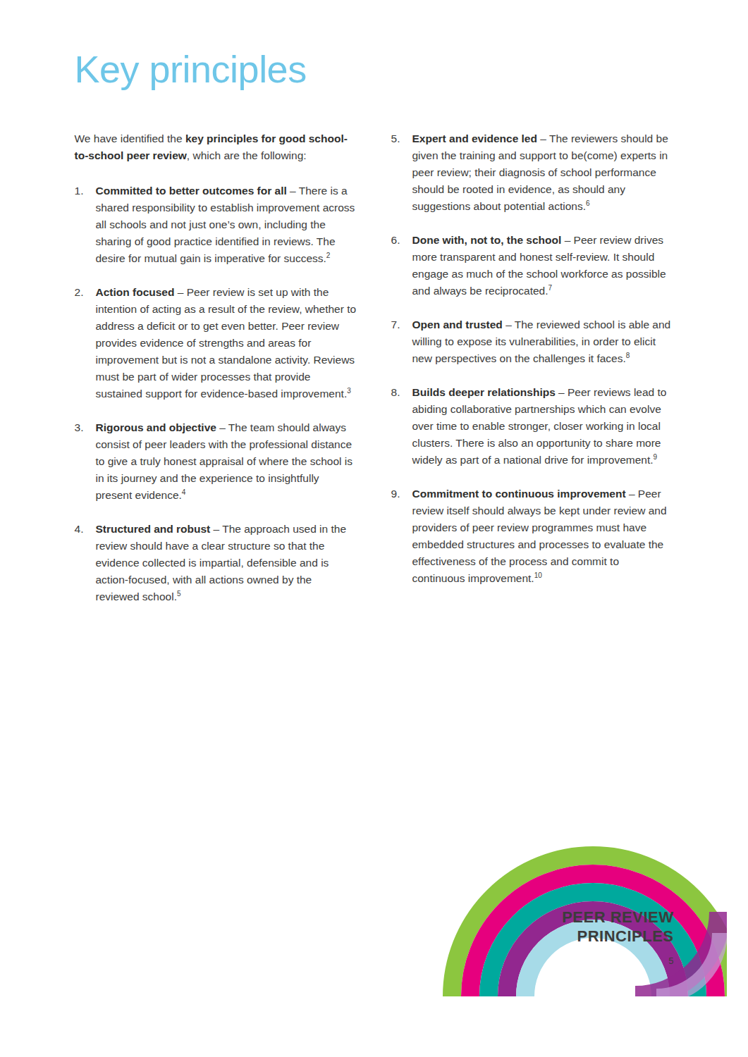Key principles
We have identified the key principles for good school-to-school peer review, which are the following:
Committed to better outcomes for all – There is a shared responsibility to establish improvement across all schools and not just one’s own, including the sharing of good practice identified in reviews. The desire for mutual gain is imperative for success.2
Action focused – Peer review is set up with the intention of acting as a result of the review, whether to address a deficit or to get even better. Peer review provides evidence of strengths and areas for improvement but is not a standalone activity. Reviews must be part of wider processes that provide sustained support for evidence-based improvement.3
Rigorous and objective – The team should always consist of peer leaders with the professional distance to give a truly honest appraisal of where the school is in its journey and the experience to insightfully present evidence.4
Structured and robust – The approach used in the review should have a clear structure so that the evidence collected is impartial, defensible and is action-focused, with all actions owned by the reviewed school.5
Expert and evidence led – The reviewers should be given the training and support to be(come) experts in peer review; their diagnosis of school performance should be rooted in evidence, as should any suggestions about potential actions.6
Done with, not to, the school – Peer review drives more transparent and honest self-review. It should engage as much of the school workforce as possible and always be reciprocated.7
Open and trusted – The reviewed school is able and willing to expose its vulnerabilities, in order to elicit new perspectives on the challenges it faces.8
Builds deeper relationships – Peer reviews lead to abiding collaborative partnerships which can evolve over time to enable stronger, closer working in local clusters. There is also an opportunity to share more widely as part of a national drive for improvement.9
Commitment to continuous improvement – Peer review itself should always be kept under review and providers of peer review programmes must have embedded structures and processes to evaluate the effectiveness of the process and commit to continuous improvement.10
PEER REVIEW
PRINCIPLES
5